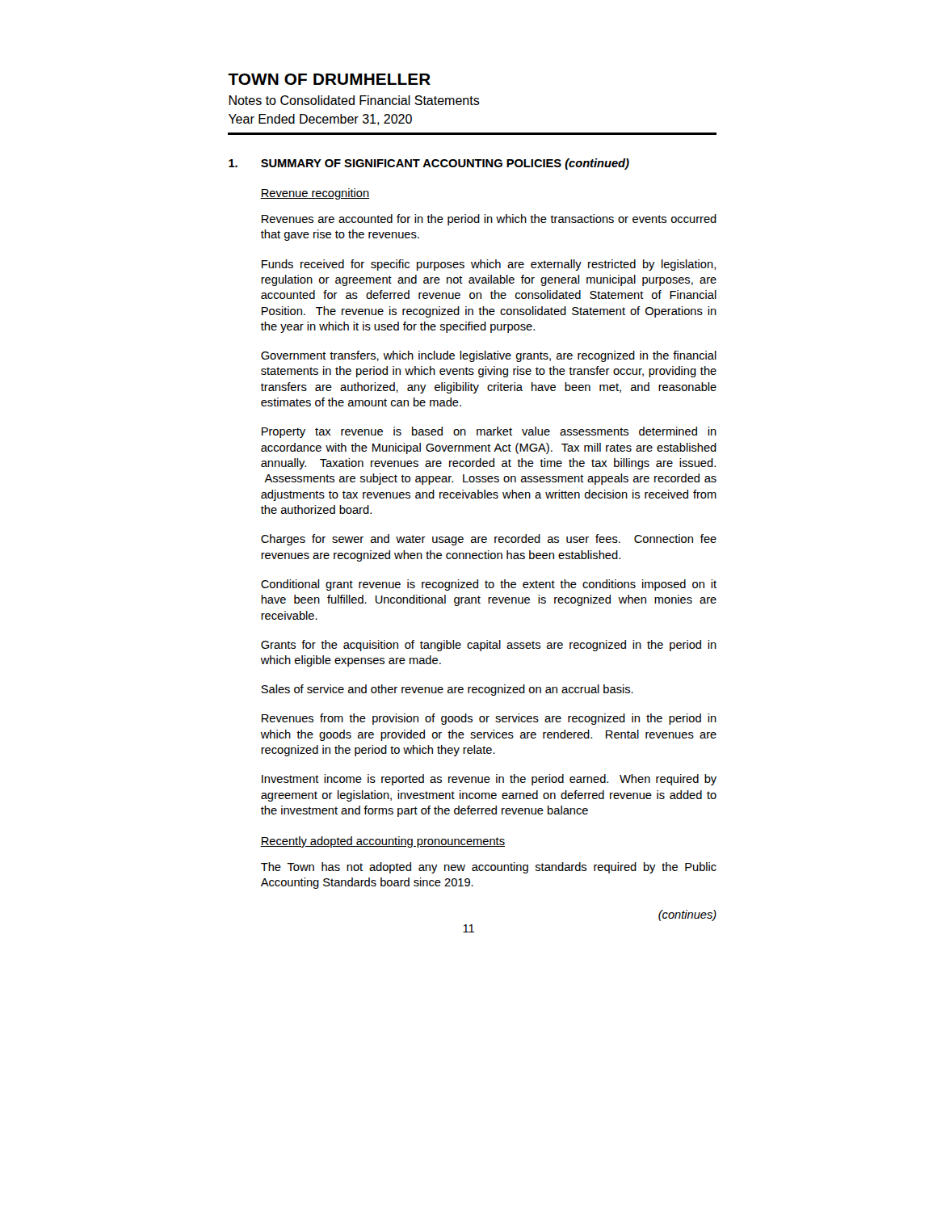TOWN OF DRUMHELLER
Notes to Consolidated Financial Statements
Year Ended December 31, 2020
1.
SUMMARY OF SIGNIFICANT ACCOUNTING POLICIES (continued)
Revenue recognition
Revenues are accounted for in the period in which the transactions or events occurred that gave rise to the revenues.
Funds received for specific purposes which are externally restricted by legislation, regulation or agreement and are not available for general municipal purposes, are accounted for as deferred revenue on the consolidated Statement of Financial Position. The revenue is recognized in the consolidated Statement of Operations in the year in which it is used for the specified purpose.
Government transfers, which include legislative grants, are recognized in the financial statements in the period in which events giving rise to the transfer occur, providing the transfers are authorized, any eligibility criteria have been met, and reasonable estimates of the amount can be made.
Property tax revenue is based on market value assessments determined in accordance with the Municipal Government Act (MGA). Tax mill rates are established annually. Taxation revenues are recorded at the time the tax billings are issued. Assessments are subject to appear. Losses on assessment appeals are recorded as adjustments to tax revenues and receivables when a written decision is received from the authorized board.
Charges for sewer and water usage are recorded as user fees. Connection fee revenues are recognized when the connection has been established.
Conditional grant revenue is recognized to the extent the conditions imposed on it have been fulfilled. Unconditional grant revenue is recognized when monies are receivable.
Grants for the acquisition of tangible capital assets are recognized in the period in which eligible expenses are made.
Sales of service and other revenue are recognized on an accrual basis.
Revenues from the provision of goods or services are recognized in the period in which the goods are provided or the services are rendered. Rental revenues are recognized in the period to which they relate.
Investment income is reported as revenue in the period earned. When required by agreement or legislation, investment income earned on deferred revenue is added to the investment and forms part of the deferred revenue balance
Recently adopted accounting pronouncements
The Town has not adopted any new accounting standards required by the Public Accounting Standards board since 2019.
(continues)
11